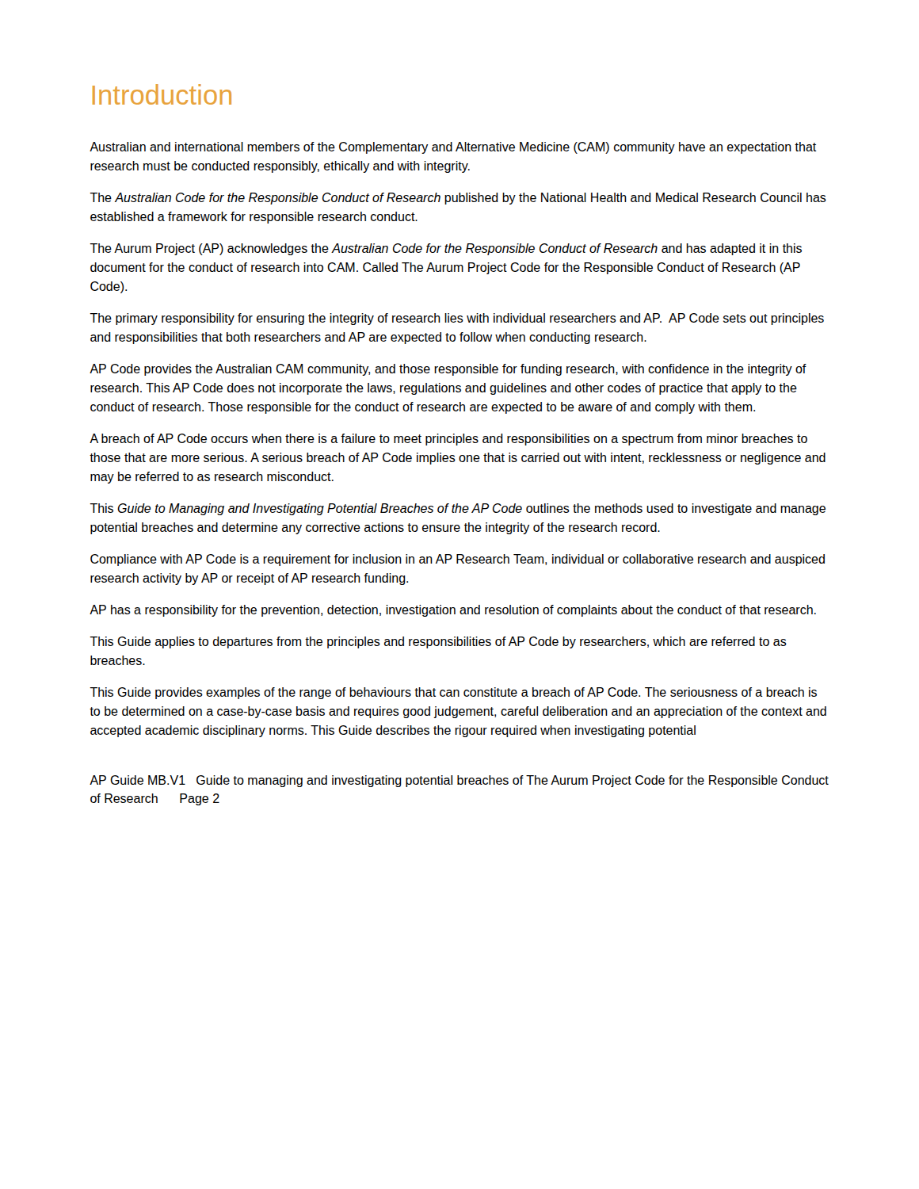Introduction
Australian and international members of the Complementary and Alternative Medicine (CAM) community have an expectation that research must be conducted responsibly, ethically and with integrity.
The Australian Code for the Responsible Conduct of Research published by the National Health and Medical Research Council has established a framework for responsible research conduct.
The Aurum Project (AP) acknowledges the Australian Code for the Responsible Conduct of Research and has adapted it in this document for the conduct of research into CAM. Called The Aurum Project Code for the Responsible Conduct of Research (AP Code).
The primary responsibility for ensuring the integrity of research lies with individual researchers and AP. AP Code sets out principles and responsibilities that both researchers and AP are expected to follow when conducting research.
AP Code provides the Australian CAM community, and those responsible for funding research, with confidence in the integrity of research. This AP Code does not incorporate the laws, regulations and guidelines and other codes of practice that apply to the conduct of research. Those responsible for the conduct of research are expected to be aware of and comply with them.
A breach of AP Code occurs when there is a failure to meet principles and responsibilities on a spectrum from minor breaches to those that are more serious. A serious breach of AP Code implies one that is carried out with intent, recklessness or negligence and may be referred to as research misconduct.
This Guide to Managing and Investigating Potential Breaches of the AP Code outlines the methods used to investigate and manage potential breaches and determine any corrective actions to ensure the integrity of the research record.
Compliance with AP Code is a requirement for inclusion in an AP Research Team, individual or collaborative research and auspiced research activity by AP or receipt of AP research funding.
AP has a responsibility for the prevention, detection, investigation and resolution of complaints about the conduct of that research.
This Guide applies to departures from the principles and responsibilities of AP Code by researchers, which are referred to as breaches.
This Guide provides examples of the range of behaviours that can constitute a breach of AP Code. The seriousness of a breach is to be determined on a case-by-case basis and requires good judgement, careful deliberation and an appreciation of the context and accepted academic disciplinary norms. This Guide describes the rigour required when investigating potential
AP Guide MB.V1 Guide to managing and investigating potential breaches of The Aurum Project Code for the Responsible Conduct of Research Page 2